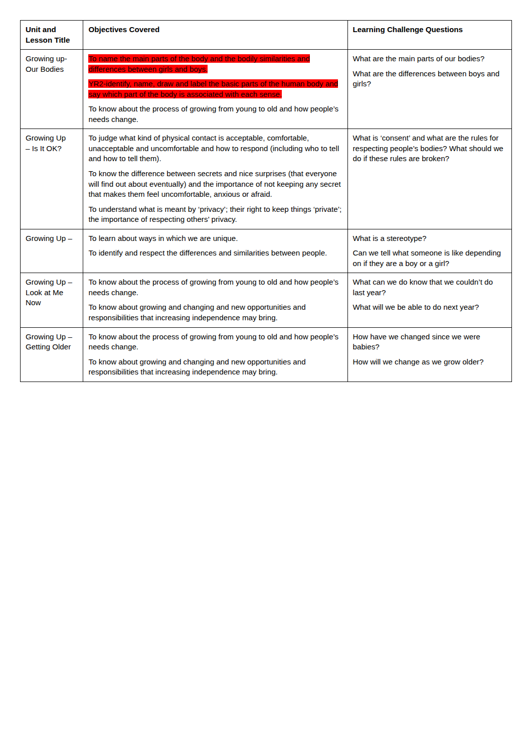| Unit and Lesson Title | Objectives Covered | Learning Challenge Questions |
| --- | --- | --- |
| Growing up- Our Bodies | To name the main parts of the body and the bodily similarities and differences between girls and boys. YR2-identify, name, draw and label the basic parts of the human body and say which part of the body is associated with each sense. To know about the process of growing from young to old and how people’s needs change. | What are the main parts of our bodies? What are the differences between boys and girls? |
| Growing Up – Is It OK? | To judge what kind of physical contact is acceptable, comfortable, unacceptable and uncomfortable and how to respond (including who to tell and how to tell them). To know the difference between secrets and nice surprises (that everyone will find out about eventually) and the importance of not keeping any secret that makes them feel uncomfortable, anxious or afraid. To understand what is meant by ‘privacy’; their right to keep things ‘private’; the importance of respecting others’ privacy. | What is ‘consent’ and what are the rules for respecting people’s bodies? What should we do if these rules are broken? |
| Growing Up – | To learn about ways in which we are unique. To identify and respect the differences and similarities between people. | What is a stereotype? Can we tell what someone is like depending on if they are a boy or a girl? |
| Growing Up – Look at Me Now | To know about the process of growing from young to old and how people’s needs change. To know about growing and changing and new opportunities and responsibilities that increasing independence may bring. | What can we do know that we couldn’t do last year? What will we be able to do next year? |
| Growing Up – Getting Older | To know about the process of growing from young to old and how people’s needs change. To know about growing and changing and new opportunities and responsibilities that increasing independence may bring. | How have we changed since we were babies? How will we change as we grow older? |